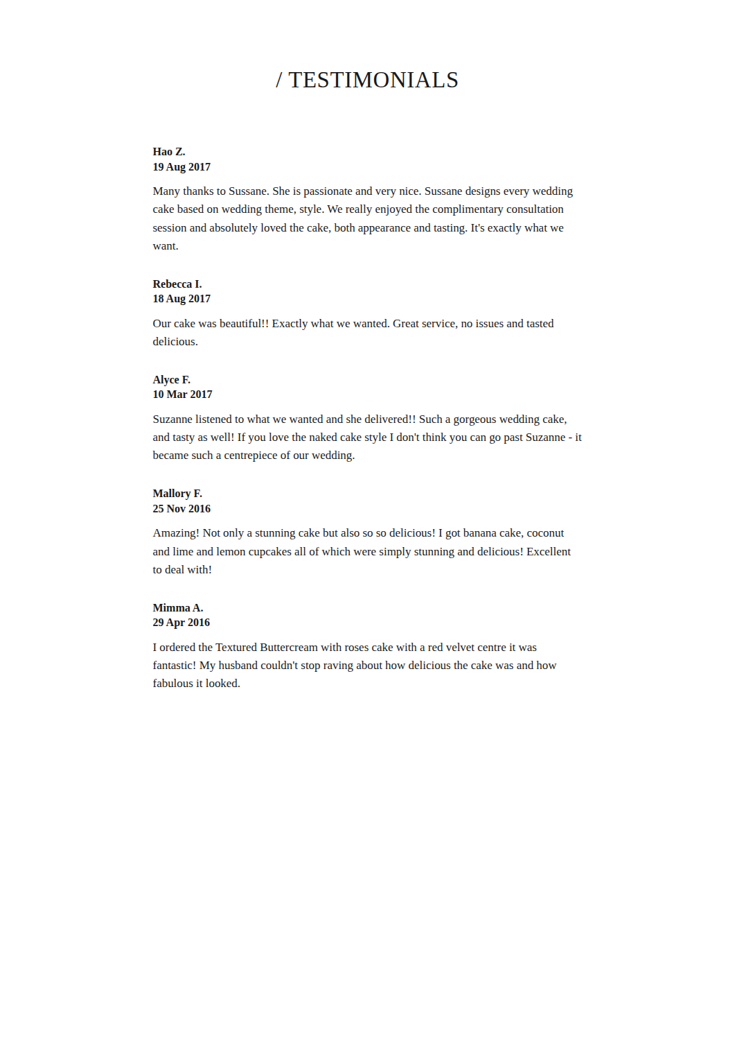/ TESTIMONIALS
Hao Z. 19 Aug 2017
Many thanks to Sussane. She is passionate and very nice. Sussane designs every wedding cake based on wedding theme, style. We really enjoyed the complimentary consultation session and absolutely loved the cake, both appearance and tasting. It's exactly what we want.
Rebecca I. 18 Aug 2017
Our cake was beautiful!! Exactly what we wanted. Great service, no issues and tasted delicious.
Alyce F. 10 Mar 2017
Suzanne listened to what we wanted and she delivered!! Such a gorgeous wedding cake, and tasty as well! If you love the naked cake style I don't think you can go past Suzanne - it became such a centrepiece of our wedding.
Mallory F. 25 Nov 2016
Amazing! Not only a stunning cake but also so so delicious! I got banana cake, coconut and lime and lemon cupcakes all of which were simply stunning and delicious! Excellent to deal with!
Mimma A. 29 Apr 2016
I ordered the Textured Buttercream with roses cake with a red velvet centre it was fantastic! My husband couldn't stop raving about how delicious the cake was and how fabulous it looked.